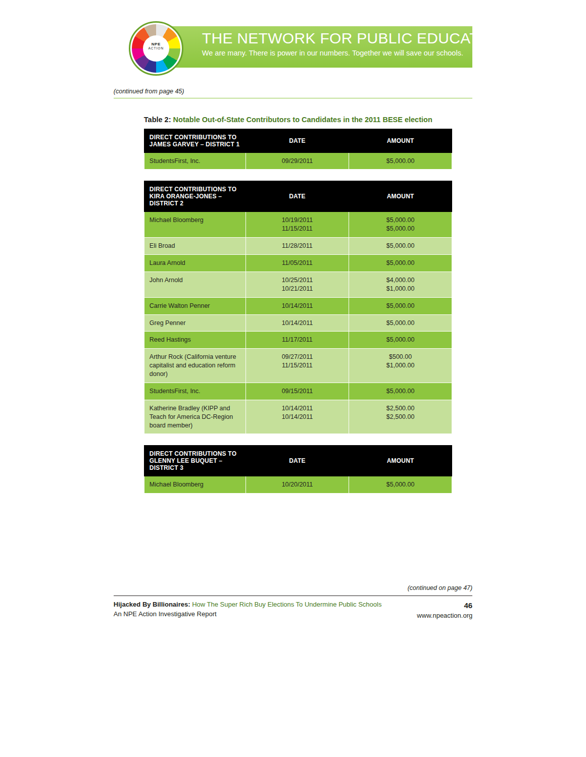THE NETWORK FOR PUBLIC EDUCATION ACTION
We are many. There is power in our numbers. Together we will save our schools.
NPEACTION
(continued from page 45)
Table 2: Notable Out-of-State Contributors to Candidates in the 2011 BESE election
| DIRECT CONTRIBUTIONS TO JAMES GARVEY – DISTRICT 1 | DATE | AMOUNT |
| --- | --- | --- |
| StudentsFirst, Inc. | 09/29/2011 | $5,000.00 |
| DIRECT CONTRIBUTIONS TO KIRA ORANGE-JONES – DISTRICT 2 | DATE | AMOUNT |
| --- | --- | --- |
| Michael Bloomberg | 10/19/2011 11/15/2011 | $5,000.00 $5,000.00 |
| Eli Broad | 11/28/2011 | $5,000.00 |
| Laura Arnold | 11/05/2011 | $5,000.00 |
| John Arnold | 10/25/2011 10/21/2011 | $4,000.00 $1,000.00 |
| Carrie Walton Penner | 10/14/2011 | $5,000.00 |
| Greg Penner | 10/14/2011 | $5,000.00 |
| Reed Hastings | 11/17/2011 | $5,000.00 |
| Arthur Rock (California venture capitalist and education reform donor) | 09/27/2011 11/15/2011 | $500.00 $1,000.00 |
| StudentsFirst, Inc. | 09/15/2011 | $5,000.00 |
| Katherine Bradley (KIPP and Teach for America DC-Region board member) | 10/14/2011 10/14/2011 | $2,500.00 $2,500.00 |
| DIRECT CONTRIBUTIONS TO GLENNY LEE BUQUET – DISTRICT 3 | DATE | AMOUNT |
| --- | --- | --- |
| Michael Bloomberg | 10/20/2011 | $5,000.00 |
(continued on page 47)
Hijacked By Billionaires: How The Super Rich Buy Elections To Undermine Public Schools
An NPE Action Investigative Report
46
www.npeaction.org